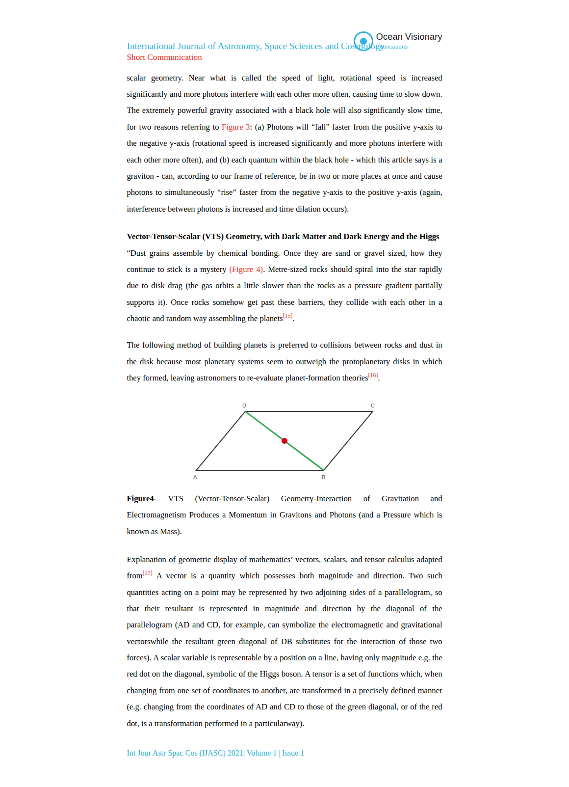Ocean Visionary
Publications
International Journal of Astronomy, Space Sciences and Cosmology
Short Communication
scalar geometry. Near what is called the speed of light, rotational speed is increased significantly and more photons interfere with each other more often, causing time to slow down. The extremely powerful gravity associated with a black hole will also significantly slow time, for two reasons referring to Figure 3: (a) Photons will “fall” faster from the positive y-axis to the negative y-axis (rotational speed is increased significantly and more photons interfere with each other more often), and (b) each quantum within the black hole - which this article says is a graviton - can, according to our frame of reference, be in two or more places at once and cause photons to simultaneously “rise” faster from the negative y-axis to the positive y-axis (again, interference between photons is increased and time dilation occurs).
Vector-Tensor-Scalar (VTS) Geometry, with Dark Matter and Dark Energy and the Higgs
“Dust grains assemble by chemical bonding. Once they are sand or gravel sized, how they continue to stick is a mystery (Figure 4). Metre-sized rocks should spiral into the star rapidly due to disk drag (the gas orbits a little slower than the rocks as a pressure gradient partially supports it). Once rocks somehow get past these barriers, they collide with each other in a chaotic and random way assembling the planets[15].
The following method of building planets is preferred to collisions between rocks and dust in the disk because most planetary systems seem to outweigh the protoplanetary disks in which they formed, leaving astronomers to re-evaluate planet-formation theories[16].
D C A B
Figure4- VTS (Vector-Tensor-Scalar) Geometry-Interaction of Gravitation and Electromagnetism Produces a Momentum in Gravitons and Photons (and a Pressure which is known as Mass).
Explanation of geometric display of mathematics’ vectors, scalars, and tensor calculus adapted from[17] A vector is a quantity which possesses both magnitude and direction. Two such quantities acting on a point may be represented by two adjoining sides of a parallelogram, so that their resultant is represented in magnitude and direction by the diagonal of the parallelogram (AD and CD, for example, can symbolize the electromagnetic and gravitational vectorswhile the resultant green diagonal of DB substitutes for the interaction of those two forces). A scalar variable is representable by a position on a line, having only magnitude e.g. the red dot on the diagonal, symbolic of the Higgs boson. A tensor is a set of functions which, when changing from one set of coordinates to another, are transformed in a precisely defined manner (e.g. changing from the coordinates of AD and CD to those of the green diagonal, or of the red dot, is a transformation performed in a particularway).
Int Jour Astr Spac Cos (IJASC) 2021| Volume 1 | Issue 1